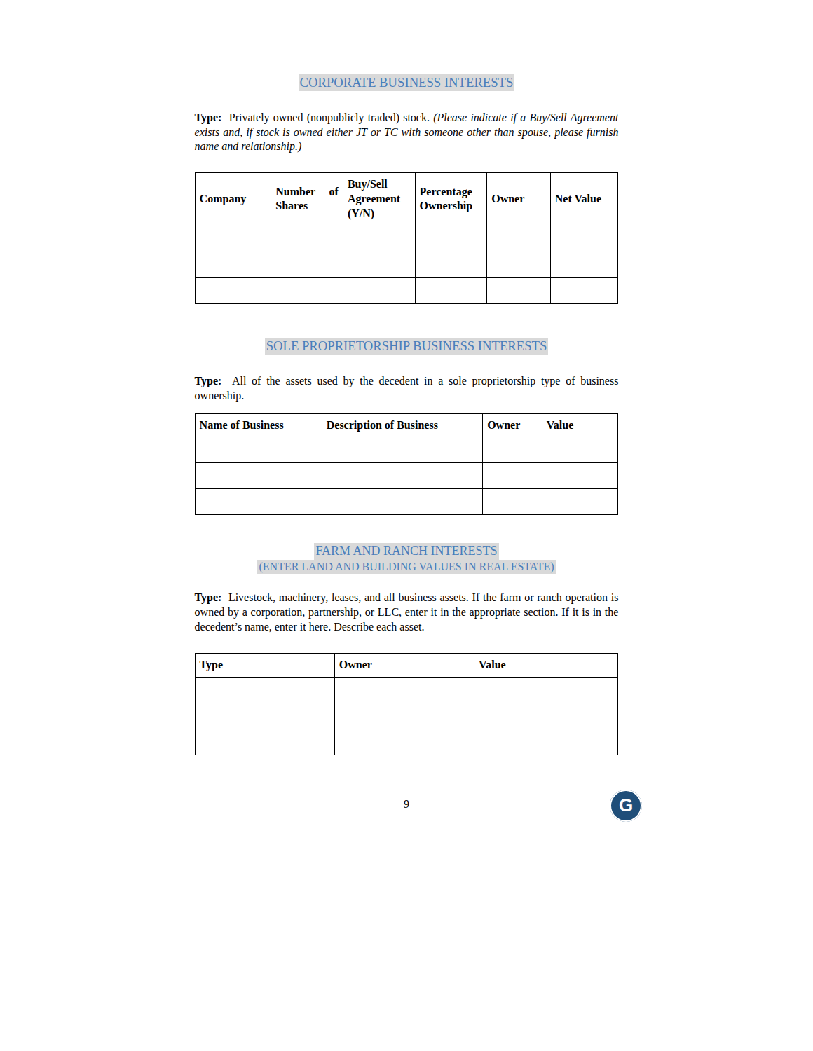CORPORATE BUSINESS INTERESTS
Type: Privately owned (nonpublicly traded) stock. (Please indicate if a Buy/Sell Agreement exists and, if stock is owned either JT or TC with someone other than spouse, please furnish name and relationship.)
| Company | Number of Shares | Buy/Sell Agreement (Y/N) | Percentage Ownership | Owner | Net Value |
| --- | --- | --- | --- | --- | --- |
SOLE PROPRIETORSHIP BUSINESS INTERESTS
Type: All of the assets used by the decedent in a sole proprietorship type of business ownership.
| Name of Business | Description of Business | Owner | Value |
| --- | --- | --- | --- |
FARM AND RANCH INTERESTS
(ENTER LAND AND BUILDING VALUES IN REAL ESTATE)
Type: Livestock, machinery, leases, and all business assets. If the farm or ranch operation is owned by a corporation, partnership, or LLC, enter it in the appropriate section. If it is in the decedent’s name, enter it here. Describe each asset.
| Type | Owner | Value |
| --- | --- | --- |
9
G